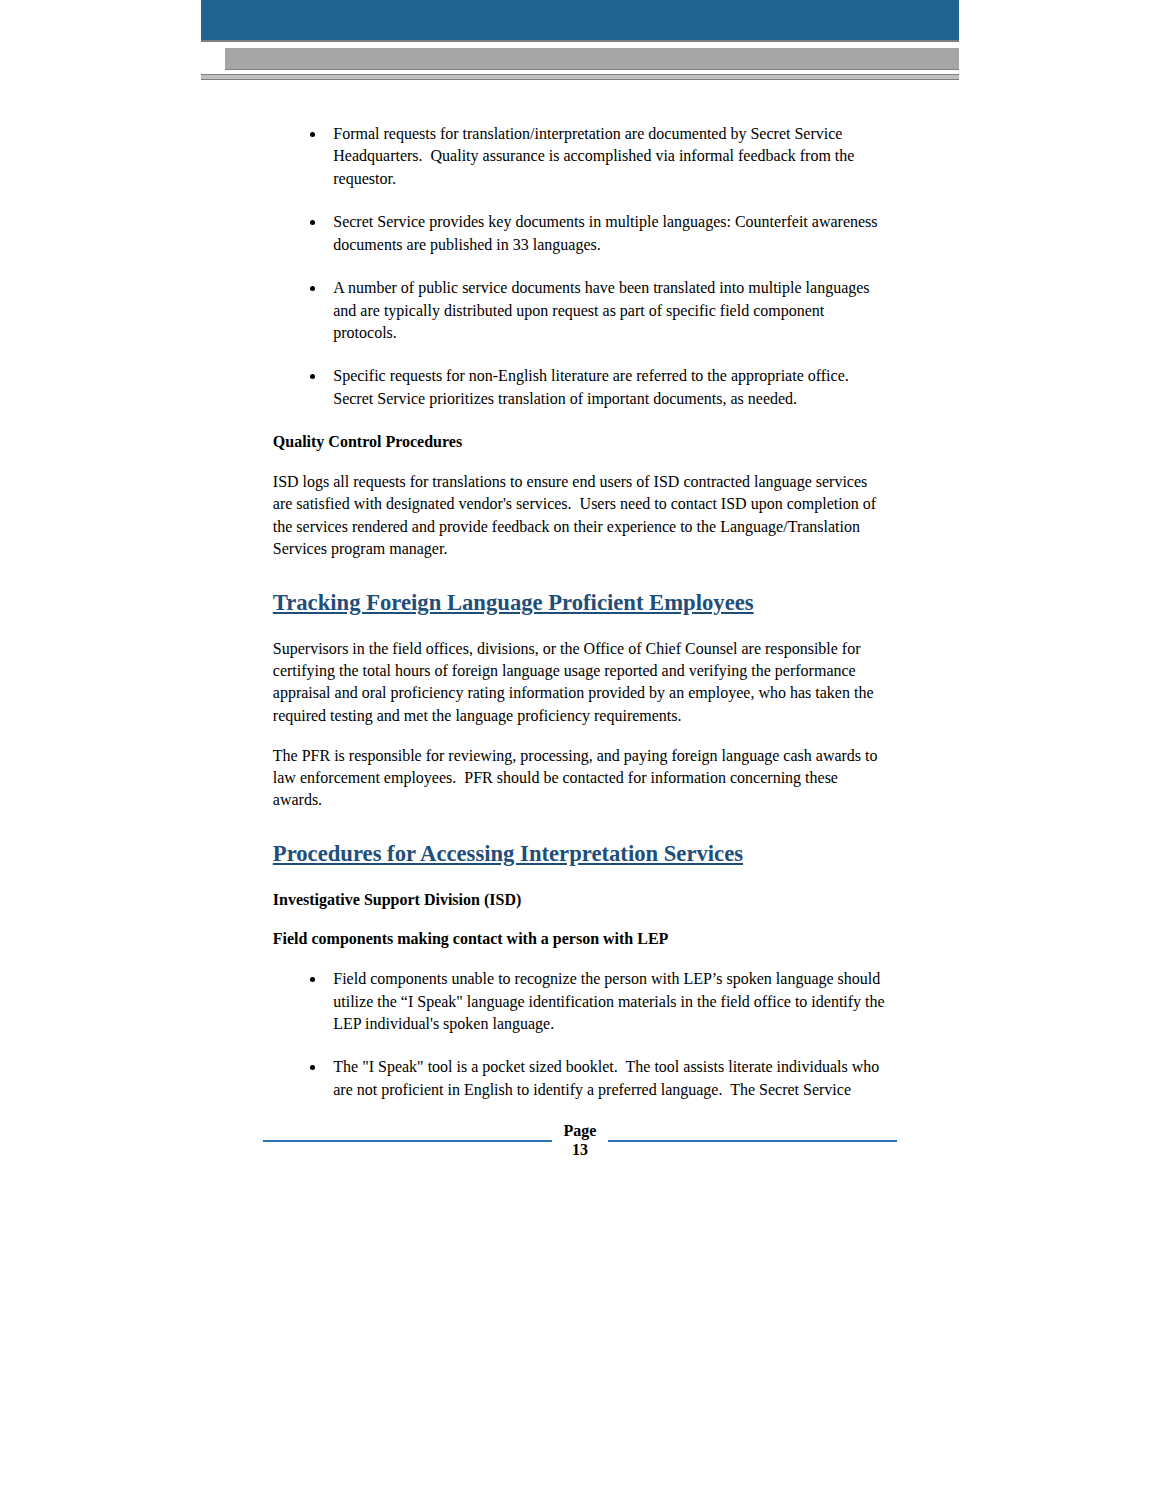Formal requests for translation/interpretation are documented by Secret Service Headquarters. Quality assurance is accomplished via informal feedback from the requestor.
Secret Service provides key documents in multiple languages: Counterfeit awareness documents are published in 33 languages.
A number of public service documents have been translated into multiple languages and are typically distributed upon request as part of specific field component protocols.
Specific requests for non-English literature are referred to the appropriate office. Secret Service prioritizes translation of important documents, as needed.
Quality Control Procedures
ISD logs all requests for translations to ensure end users of ISD contracted language services are satisfied with designated vendor's services. Users need to contact ISD upon completion of the services rendered and provide feedback on their experience to the Language/Translation Services program manager.
Tracking Foreign Language Proficient Employees
Supervisors in the field offices, divisions, or the Office of Chief Counsel are responsible for certifying the total hours of foreign language usage reported and verifying the performance appraisal and oral proficiency rating information provided by an employee, who has taken the required testing and met the language proficiency requirements.
The PFR is responsible for reviewing, processing, and paying foreign language cash awards to law enforcement employees. PFR should be contacted for information concerning these awards.
Procedures for Accessing Interpretation Services
Investigative Support Division (ISD)
Field components making contact with a person with LEP
Field components unable to recognize the person with LEP’s spoken language should utilize the “I Speak" language identification materials in the field office to identify the LEP individual's spoken language.
The "I Speak" tool is a pocket sized booklet. The tool assists literate individuals who are not proficient in English to identify a preferred language. The Secret Service
Page
13